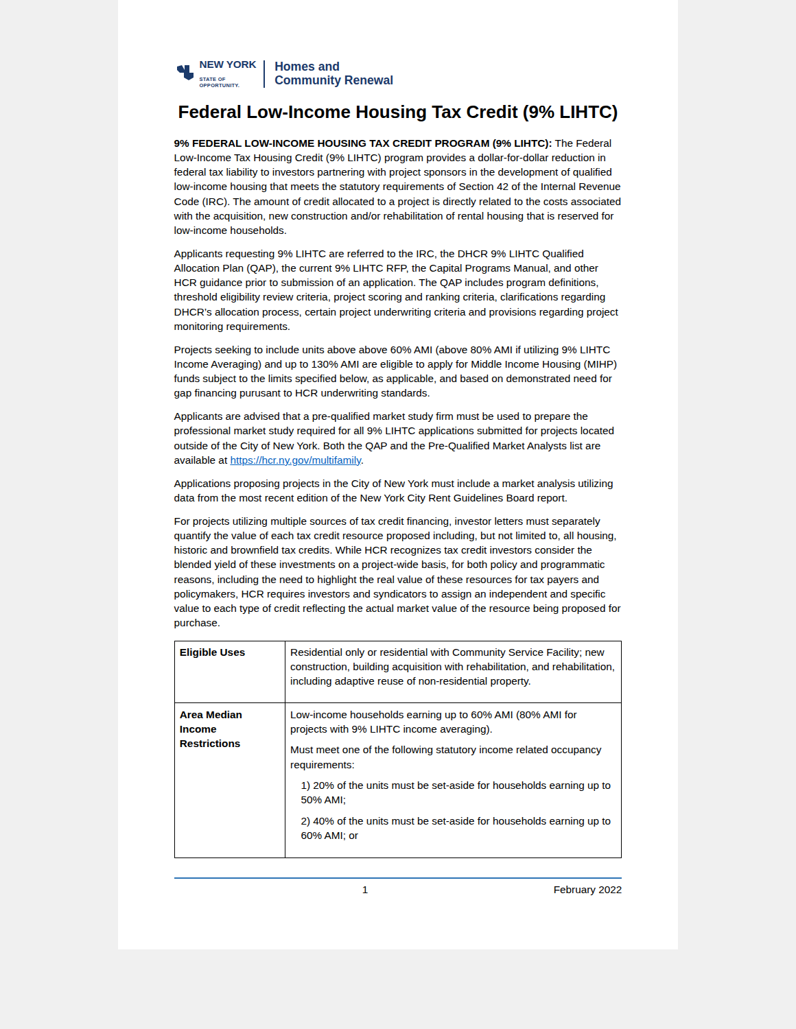NEW YORK
STATE OF
OPPORTUNITY.
Homes and
Community Renewal
Federal Low-Income Housing Tax Credit (9% LIHTC)
9% FEDERAL LOW-INCOME HOUSING TAX CREDIT PROGRAM (9% LIHTC): The Federal Low-Income Tax Housing Credit (9% LIHTC) program provides a dollar-for-dollar reduction in federal tax liability to investors partnering with project sponsors in the development of qualified low-income housing that meets the statutory requirements of Section 42 of the Internal Revenue Code (IRC). The amount of credit allocated to a project is directly related to the costs associated with the acquisition, new construction and/or rehabilitation of rental housing that is reserved for low-income households.
Applicants requesting 9% LIHTC are referred to the IRC, the DHCR 9% LIHTC Qualified Allocation Plan (QAP), the current 9% LIHTC RFP, the Capital Programs Manual, and other HCR guidance prior to submission of an application. The QAP includes program definitions, threshold eligibility review criteria, project scoring and ranking criteria, clarifications regarding DHCR’s allocation process, certain project underwriting criteria and provisions regarding project monitoring requirements.
Projects seeking to include units above above 60% AMI (above 80% AMI if utilizing 9% LIHTC Income Averaging) and up to 130% AMI are eligible to apply for Middle Income Housing (MIHP) funds subject to the limits specified below, as applicable, and based on demonstrated need for gap financing purusant to HCR underwriting standards.
Applicants are advised that a pre-qualified market study firm must be used to prepare the professional market study required for all 9% LIHTC applications submitted for projects located outside of the City of New York. Both the QAP and the Pre-Qualified Market Analysts list are available at https://hcr.ny.gov/multifamily.
Applications proposing projects in the City of New York must include a market analysis utilizing data from the most recent edition of the New York City Rent Guidelines Board report.
For projects utilizing multiple sources of tax credit financing, investor letters must separately quantify the value of each tax credit resource proposed including, but not limited to, all housing, historic and brownfield tax credits. While HCR recognizes tax credit investors consider the blended yield of these investments on a project-wide basis, for both policy and programmatic reasons, including the need to highlight the real value of these resources for tax payers and policymakers, HCR requires investors and syndicators to assign an independent and specific value to each type of credit reflecting the actual market value of the resource being proposed for purchase.
| Eligible Uses | Residential only or residential with Community Service Facility; new construction, building acquisition with rehabilitation, and rehabilitation, including adaptive reuse of non-residential property. |
| Area Median Income Restrictions | Low-income households earning up to 60% AMI (80% AMI for projects with 9% LIHTC income averaging). Must meet one of the following statutory income related occupancy requirements: 1) 20% of the units must be set-aside for households earning up to 50% AMI; 2) 40% of the units must be set-aside for households earning up to 60% AMI; or |
1 February 2022